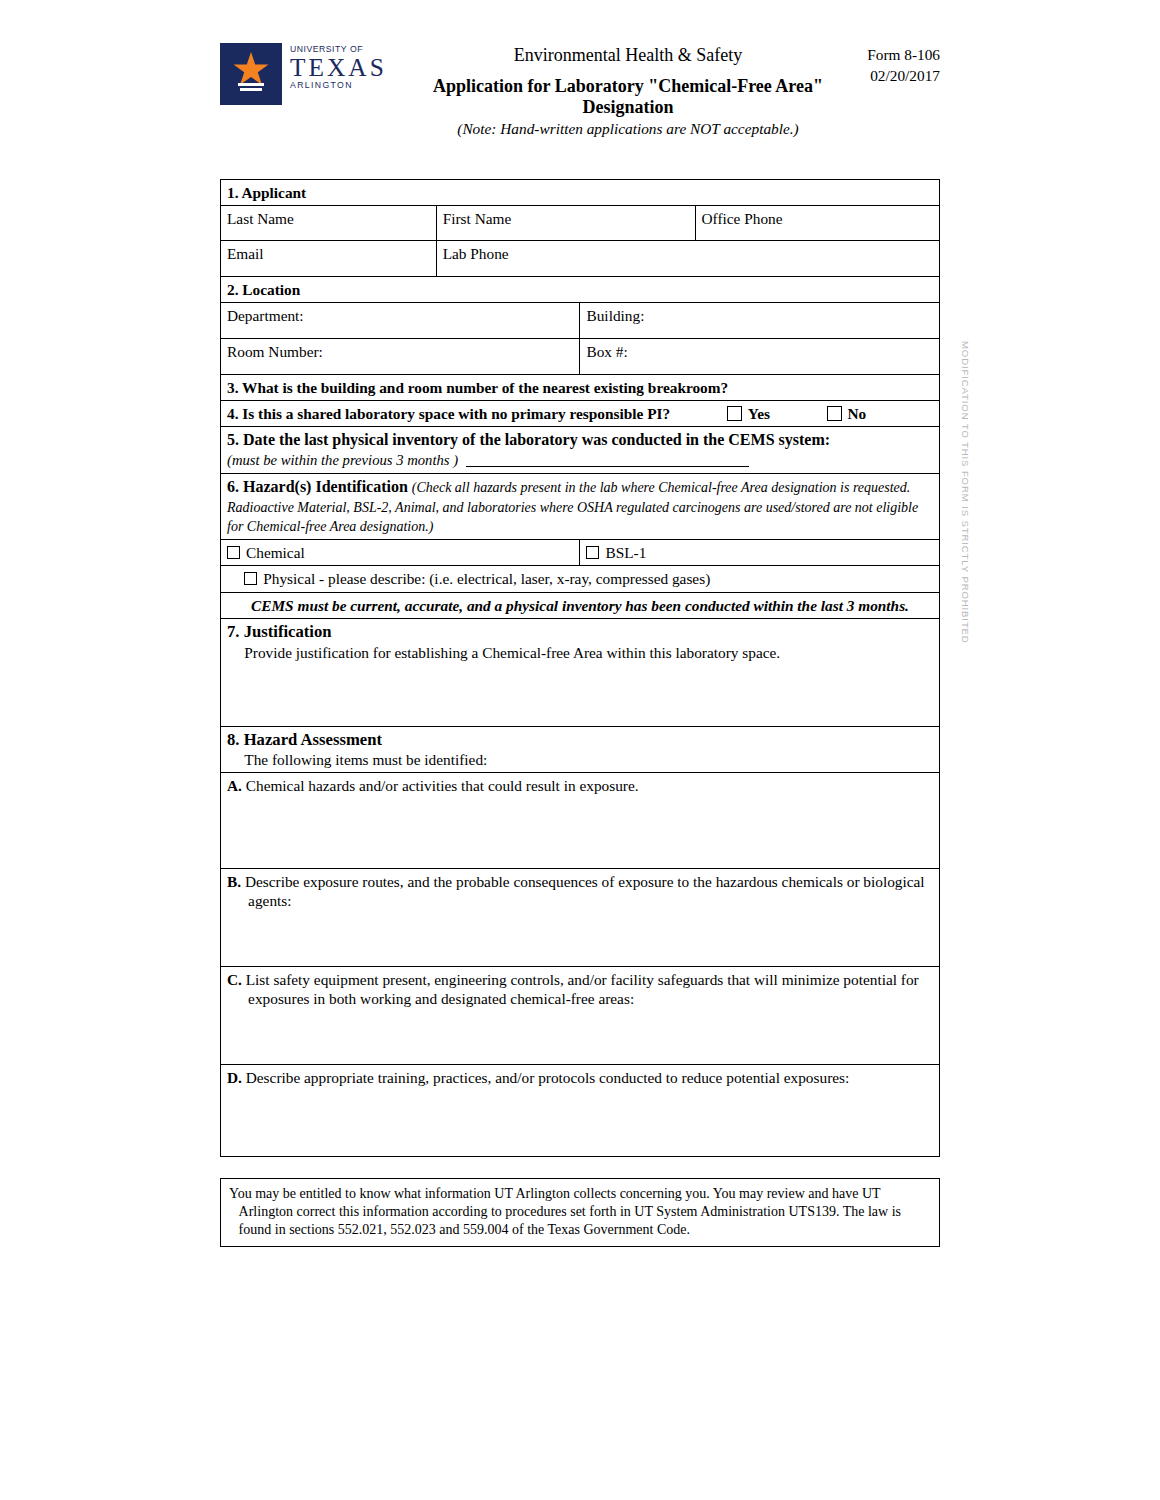UNIVERSITY OF TEXAS ARLINGTON
Environmental Health & Safety
Application for Laboratory "Chemical-Free Area" Designation
(Note: Hand-written applications are NOT acceptable.)
Form 8-106
02/20/2017
MODIFICATION TO THIS FORM IS STRICTLY PROHIBITED
| 1. Applicant |
| Last Name | First Name | Office Phone |
| Email | Lab Phone |
| 2. Location |
| Department: | Building: |
| Room Number: | Box #: |
| 3. What is the building and room number of the nearest existing breakroom? |
| 4. Is this a shared laboratory space with no primary responsible PI? Yes No |
| 5. Date the last physical inventory of the laboratory was conducted in the CEMS system: (must be within the previous 3 months ) |
| 6. Hazard(s) Identification (Check all hazards present in the lab where Chemical-free Area designation is requested. Radioactive Material, BSL-2, Animal, and laboratories where OSHA regulated carcinogens are used/stored are not eligible for Chemical-free Area designation.) |
| Chemical | BSL-1 |
| Physical - please describe: (i.e. electrical, laser, x-ray, compressed gases) |
| CEMS must be current, accurate, and a physical inventory has been conducted within the last 3 months. |
| 7. Justification Provide justification for establishing a Chemical-free Area within this laboratory space. |
| 8. Hazard Assessment The following items must be identified: |
| A. Chemical hazards and/or activities that could result in exposure. |
| B. Describe exposure routes, and the probable consequences of exposure to the hazardous chemicals or biological agents: |
| C. List safety equipment present, engineering controls, and/or facility safeguards that will minimize potential for exposures in both working and designated chemical-free areas: |
| D. Describe appropriate training, practices, and/or protocols conducted to reduce potential exposures: |
You may be entitled to know what information UT Arlington collects concerning you. You may review and have UT Arlington correct this information according to procedures set forth in UT System Administration UTS139. The law is found in sections 552.021, 552.023 and 559.004 of the Texas Government Code.